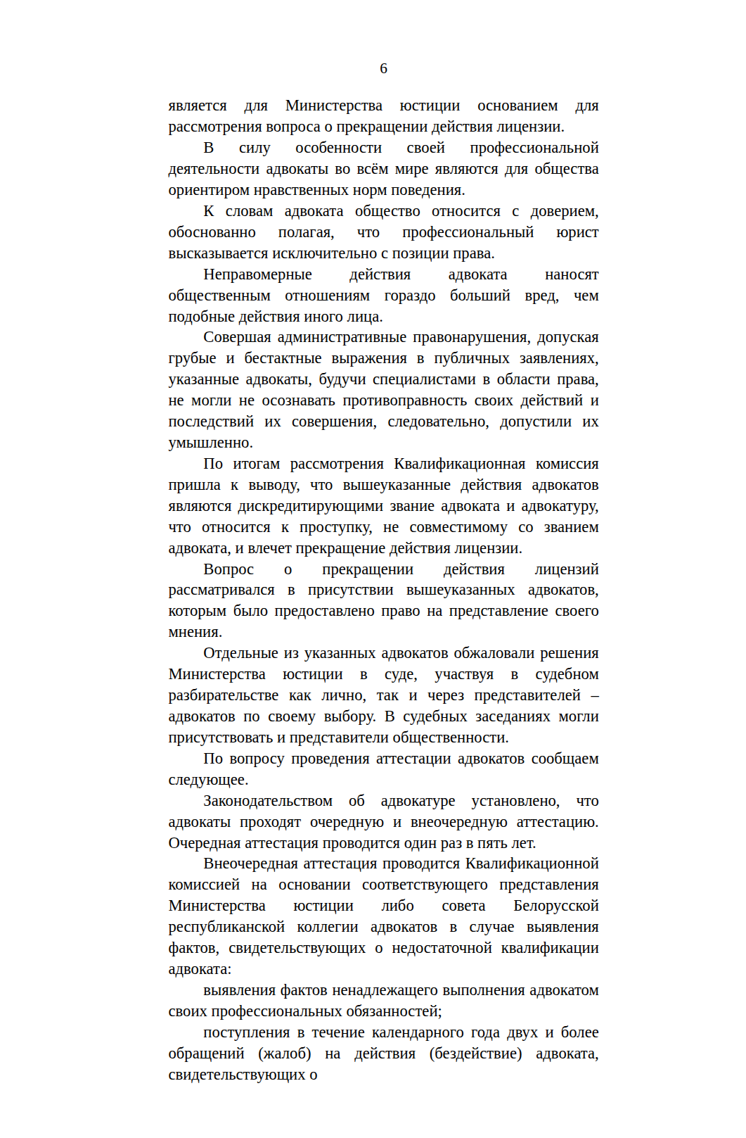6
является для Министерства юстиции основанием для рассмотрения вопроса о прекращении действия лицензии.
В силу особенности своей профессиональной деятельности адвокаты во всём мире являются для общества ориентиром нравственных норм поведения.
К словам адвоката общество относится с доверием, обоснованно полагая, что профессиональный юрист высказывается исключительно с позиции права.
Неправомерные действия адвоката наносят общественным отношениям гораздо больший вред, чем подобные действия иного лица.
Совершая административные правонарушения, допуская грубые и бестактные выражения в публичных заявлениях, указанные адвокаты, будучи специалистами в области права, не могли не осознавать противоправность своих действий и последствий их совершения, следовательно, допустили их умышленно.
По итогам рассмотрения Квалификационная комиссия пришла к выводу, что вышеуказанные действия адвокатов являются дискредитирующими звание адвоката и адвокатуру, что относится к проступку, не совместимому со званием адвоката, и влечет прекращение действия лицензии.
Вопрос о прекращении действия лицензий рассматривался в присутствии вышеуказанных адвокатов, которым было предоставлено право на представление своего мнения.
Отдельные из указанных адвокатов обжаловали решения Министерства юстиции в суде, участвуя в судебном разбирательстве как лично, так и через представителей – адвокатов по своему выбору. В судебных заседаниях могли присутствовать и представители общественности.
По вопросу проведения аттестации адвокатов сообщаем следующее.
Законодательством об адвокатуре установлено, что адвокаты проходят очередную и внеочередную аттестацию. Очередная аттестация проводится один раз в пять лет.
Внеочередная аттестация проводится Квалификационной комиссией на основании соответствующего представления Министерства юстиции либо совета Белорусской республиканской коллегии адвокатов в случае выявления фактов, свидетельствующих о недостаточной квалификации адвоката:
выявления фактов ненадлежащего выполнения адвокатом своих профессиональных обязанностей;
поступления в течение календарного года двух и более обращений (жалоб) на действия (бездействие) адвоката, свидетельствующих о